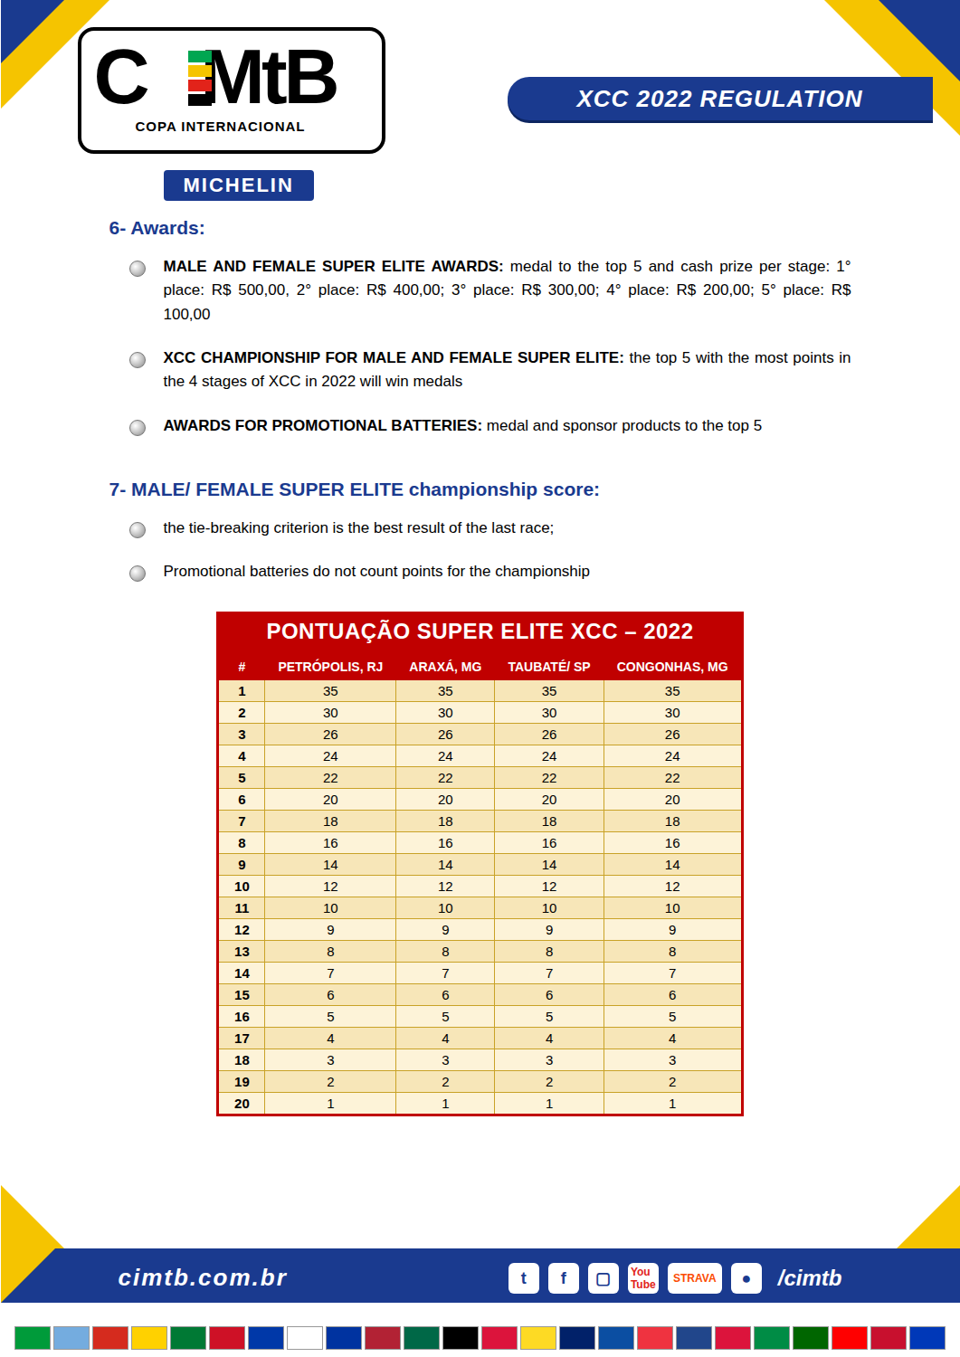C MtB
COPA INTERNACIONAL
MICHELIN
XCC 2022 REGULATION
6- Awards:
MALE AND FEMALE SUPER ELITE AWARDS: medal to the top 5 and cash prize per stage: 1° place: R$ 500,00, 2° place: R$ 400,00; 3° place: R$ 300,00; 4° place: R$ 200,00; 5° place: R$ 100,00
XCC CHAMPIONSHIP FOR MALE AND FEMALE SUPER ELITE: the top 5 with the most points in the 4 stages of XCC in 2022 will win medals
AWARDS FOR PROMOTIONAL BATTERIES: medal and sponsor products to the top 5
7- MALE/ FEMALE SUPER ELITE championship score:
the tie-breaking criterion is the best result of the last race;
Promotional batteries do not count points for the championship
PONTUAÇÃO SUPER ELITE XCC – 2022
| # | PETRÓPOLIS, RJ | ARAXÁ, MG | TAUBATÉ/ SP | CONGONHAS, MG |
| --- | --- | --- | --- | --- |
| 1 | 35 | 35 | 35 | 35 |
| 2 | 30 | 30 | 30 | 30 |
| 3 | 26 | 26 | 26 | 26 |
| 4 | 24 | 24 | 24 | 24 |
| 5 | 22 | 22 | 22 | 22 |
| 6 | 20 | 20 | 20 | 20 |
| 7 | 18 | 18 | 18 | 18 |
| 8 | 16 | 16 | 16 | 16 |
| 9 | 14 | 14 | 14 | 14 |
| 10 | 12 | 12 | 12 | 12 |
| 11 | 10 | 10 | 10 | 10 |
| 12 | 9 | 9 | 9 | 9 |
| 13 | 8 | 8 | 8 | 8 |
| 14 | 7 | 7 | 7 | 7 |
| 15 | 6 | 6 | 6 | 6 |
| 16 | 5 | 5 | 5 | 5 |
| 17 | 4 | 4 | 4 | 4 |
| 18 | 3 | 3 | 3 | 3 |
| 19 | 2 | 2 | 2 | 2 |
| 20 | 1 | 1 | 1 | 1 |
cimtb.com.br
t f ▢ You
Tube STRAVA ● /cimtb